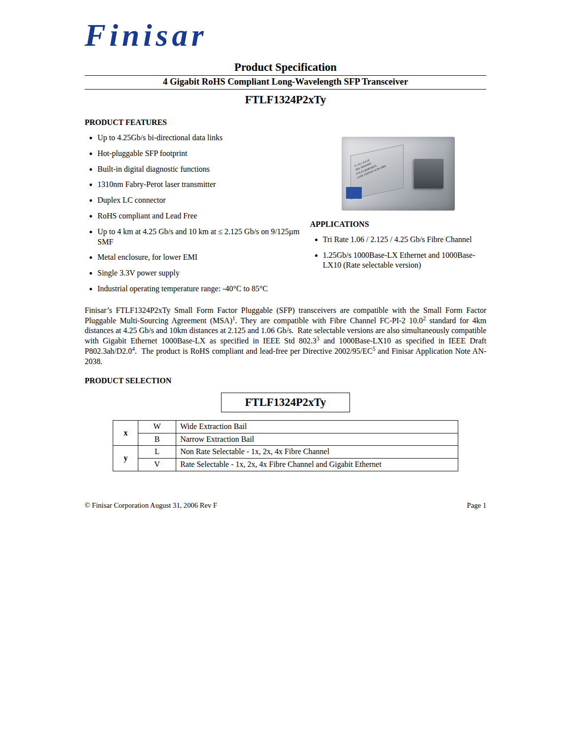Finisar
Product Specification
4 Gigabit RoHS Compliant Long-Wavelength SFP Transceiver
FTLF1324P2xTy
PRODUCT FEATURES
Up to 4.25Gb/s bi-directional data links
Hot-pluggable SFP footprint
Built-in digital diagnostic functions
1310nm Fabry-Perot laser transmitter
Duplex LC connector
RoHS compliant and Lead Free
Up to 4 km at 4.25 Gb/s and 10 km at ≤ 2.125 Gb/s on 9/125µm SMF
Metal enclosure, for lower EMI
Single 3.3V power supply
Industrial operating temperature range: -40°C to 85°C
F I N I S A R
S/N 0000000
FTLF1324P2BTL
CHN 1310nm 4.25 GBd
APPLICATIONS
Tri Rate 1.06 / 2.125 / 4.25 Gb/s Fibre Channel
1.25Gb/s 1000Base-LX Ethernet and 1000Base-LX10 (Rate selectable version)
Finisar’s FTLF1324P2xTy Small Form Factor Pluggable (SFP) transceivers are compatible with the Small Form Factor Pluggable Multi-Sourcing Agreement (MSA)1. They are compatible with Fibre Channel FC-PI-2 10.02 standard for 4km distances at 4.25 Gb/s and 10km distances at 2.125 and 1.06 Gb/s. Rate selectable versions are also simultaneously compatible with Gigabit Ethernet 1000Base-LX as specified in IEEE Std 802.33 and 1000Base-LX10 as specified in IEEE Draft P802.3ah/D2.04. The product is RoHS compliant and lead-free per Directive 2002/95/EC5 and Finisar Application Note AN-2038.
PRODUCT SELECTION
FTLF1324P2xTy
| x | W | Wide Extraction Bail |
| B | Narrow Extraction Bail |
| y | L | Non Rate Selectable - 1x, 2x, 4x Fibre Channel |
| V | Rate Selectable - 1x, 2x, 4x Fibre Channel and Gigabit Ethernet |
© Finisar Corporation August 31, 2006 Rev F Page 1